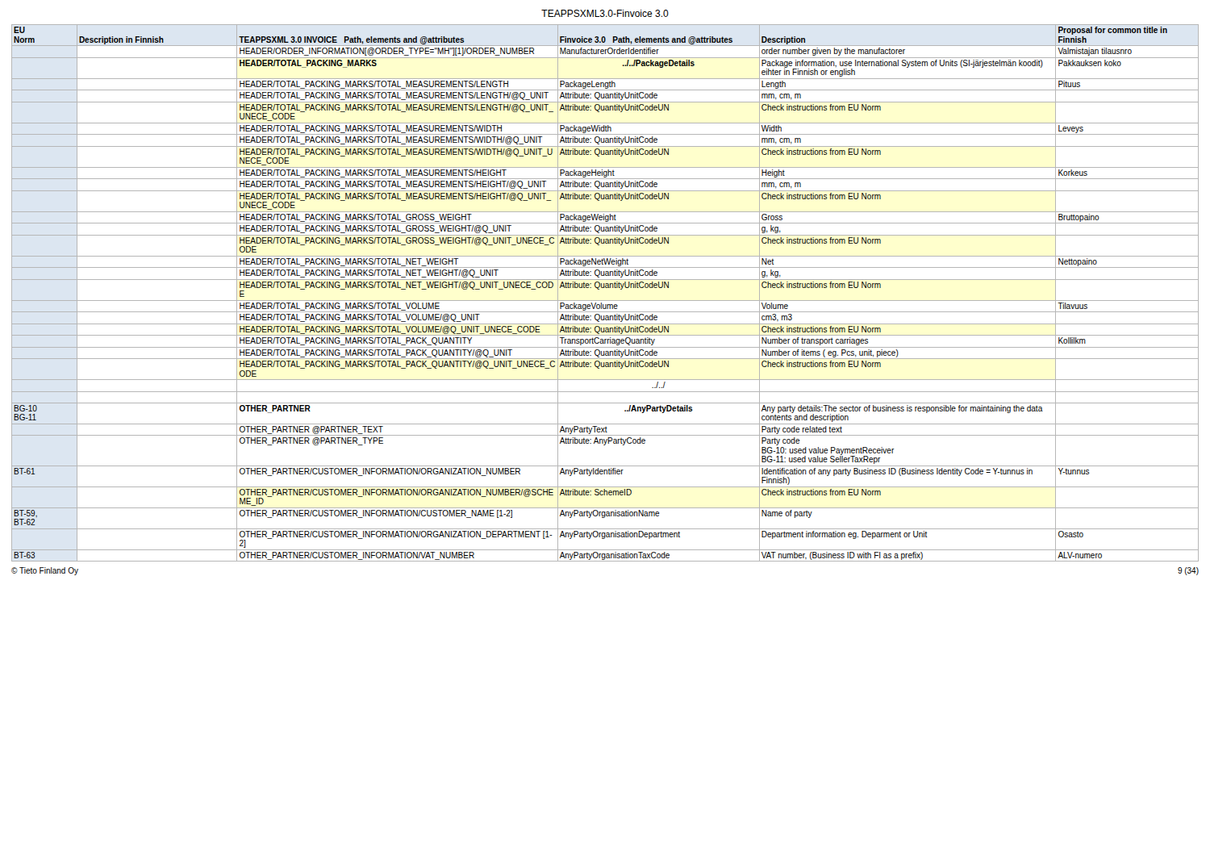TEAPPSXML3.0-Finvoice 3.0
| EU Norm | Description in Finnish | TEAPPSXML 3.0 INVOICE Path, elements and @attributes | Finvoice 3.0 Path, elements and @attributes | Description | Proposal for common title in Finnish |
| --- | --- | --- | --- | --- | --- |
| | | HEADER/ORDER_INFORMATION[@ORDER_TYPE="MH"][1]/ORDER_NUMBER | ManufacturerOrderIdentifier | order number given by the manufactorer | Valmistajan tilausnro |
| | | HEADER/TOTAL_PACKING_MARKS | ../../PackageDetails | Package information, use International System of Units (SI-järjestelmän koodit) eihter in Finnish or english | Pakkauksen koko |
| | | HEADER/TOTAL_PACKING_MARKS/TOTAL_MEASUREMENTS/LENGTH | PackageLength | Length | Pituus |
| | | HEADER/TOTAL_PACKING_MARKS/TOTAL_MEASUREMENTS/LENGTH/@Q_UNIT | Attribute: QuantityUnitCode | mm, cm, m | |
| | | HEADER/TOTAL_PACKING_MARKS/TOTAL_MEASUREMENTS/LENGTH/@Q_UNIT_UNECE_CODE | Attribute: QuantityUnitCodeUN | Check instructions from EU Norm | |
| | | HEADER/TOTAL_PACKING_MARKS/TOTAL_MEASUREMENTS/WIDTH | PackageWidth | Width | Leveys |
| | | HEADER/TOTAL_PACKING_MARKS/TOTAL_MEASUREMENTS/WIDTH/@Q_UNIT | Attribute: QuantityUnitCode | mm, cm, m | |
| | | HEADER/TOTAL_PACKING_MARKS/TOTAL_MEASUREMENTS/WIDTH/@Q_UNIT_UNECE_CODE | Attribute: QuantityUnitCodeUN | Check instructions from EU Norm | |
| | | HEADER/TOTAL_PACKING_MARKS/TOTAL_MEASUREMENTS/HEIGHT | PackageHeight | Height | Korkeus |
| | | HEADER/TOTAL_PACKING_MARKS/TOTAL_MEASUREMENTS/HEIGHT/@Q_UNIT | Attribute: QuantityUnitCode | mm, cm, m | |
| | | HEADER/TOTAL_PACKING_MARKS/TOTAL_MEASUREMENTS/HEIGHT/@Q_UNIT_UNECE_CODE | Attribute: QuantityUnitCodeUN | Check instructions from EU Norm | |
| | | HEADER/TOTAL_PACKING_MARKS/TOTAL_GROSS_WEIGHT | PackageWeight | Gross | Bruttopaino |
| | | HEADER/TOTAL_PACKING_MARKS/TOTAL_GROSS_WEIGHT/@Q_UNIT | Attribute: QuantityUnitCode | g, kg, | |
| | | HEADER/TOTAL_PACKING_MARKS/TOTAL_GROSS_WEIGHT/@Q_UNIT_UNECE_CODE | Attribute: QuantityUnitCodeUN | Check instructions from EU Norm | |
| | | HEADER/TOTAL_PACKING_MARKS/TOTAL_NET_WEIGHT | PackageNetWeight | Net | Nettopaino |
| | | HEADER/TOTAL_PACKING_MARKS/TOTAL_NET_WEIGHT/@Q_UNIT | Attribute: QuantityUnitCode | g, kg, | |
| | | HEADER/TOTAL_PACKING_MARKS/TOTAL_NET_WEIGHT/@Q_UNIT_UNECE_CODE | Attribute: QuantityUnitCodeUN | Check instructions from EU Norm | |
| | | HEADER/TOTAL_PACKING_MARKS/TOTAL_VOLUME | PackageVolume | Volume | Tilavuus |
| | | HEADER/TOTAL_PACKING_MARKS/TOTAL_VOLUME/@Q_UNIT | Attribute: QuantityUnitCode | cm3, m3 | |
| | | HEADER/TOTAL_PACKING_MARKS/TOTAL_VOLUME/@Q_UNIT_UNECE_CODE | Attribute: QuantityUnitCodeUN | Check instructions from EU Norm | |
| | | HEADER/TOTAL_PACKING_MARKS/TOTAL_PACK_QUANTITY | TransportCarriageQuantity | Number of transport carriages | Kollilkm |
| | | HEADER/TOTAL_PACKING_MARKS/TOTAL_PACK_QUANTITY/@Q_UNIT | Attribute: QuantityUnitCode | Number of items ( eg. Pcs, unit, piece) | |
| | | HEADER/TOTAL_PACKING_MARKS/TOTAL_PACK_QUANTITY/@Q_UNIT_UNECE_CODE | Attribute: QuantityUnitCodeUN | Check instructions from EU Norm | |
| | | | ../../ | | |
| BG-10 BG-11 | | OTHER_PARTNER | ../AnyPartyDetails | Any party details:The sector of business is responsible for maintaining the data contents and description | |
| | | OTHER_PARTNER @PARTNER_TEXT | AnyPartyText | Party code related text | |
| | | OTHER_PARTNER @PARTNER_TYPE | Attribute: AnyPartyCode | Party code BG-10: used value PaymentReceiver BG-11: used value SellerTaxRepr | |
| BT-61 | | OTHER_PARTNER/CUSTOMER_INFORMATION/ORGANIZATION_NUMBER | AnyPartyIdentifier | Identification of any party Business ID (Business Identity Code = Y-tunnus in Finnish) | Y-tunnus |
| | | OTHER_PARTNER/CUSTOMER_INFORMATION/ORGANIZATION_NUMBER/@SCHEME_ID | Attribute: SchemeID | Check instructions from EU Norm | |
| BT-59, BT-62 | | OTHER_PARTNER/CUSTOMER_INFORMATION/CUSTOMER_NAME [1-2] | AnyPartyOrganisationName | Name of party | |
| | | OTHER_PARTNER/CUSTOMER_INFORMATION/ORGANIZATION_DEPARTMENT [1-2] | AnyPartyOrganisationDepartment | Department information eg. Deparment or Unit | Osasto |
| BT-63 | | OTHER_PARTNER/CUSTOMER_INFORMATION/VAT_NUMBER | AnyPartyOrganisationTaxCode | VAT number, (Business ID with FI as a prefix) | ALV-numero |
© Tieto Finland Oy
9 (34)